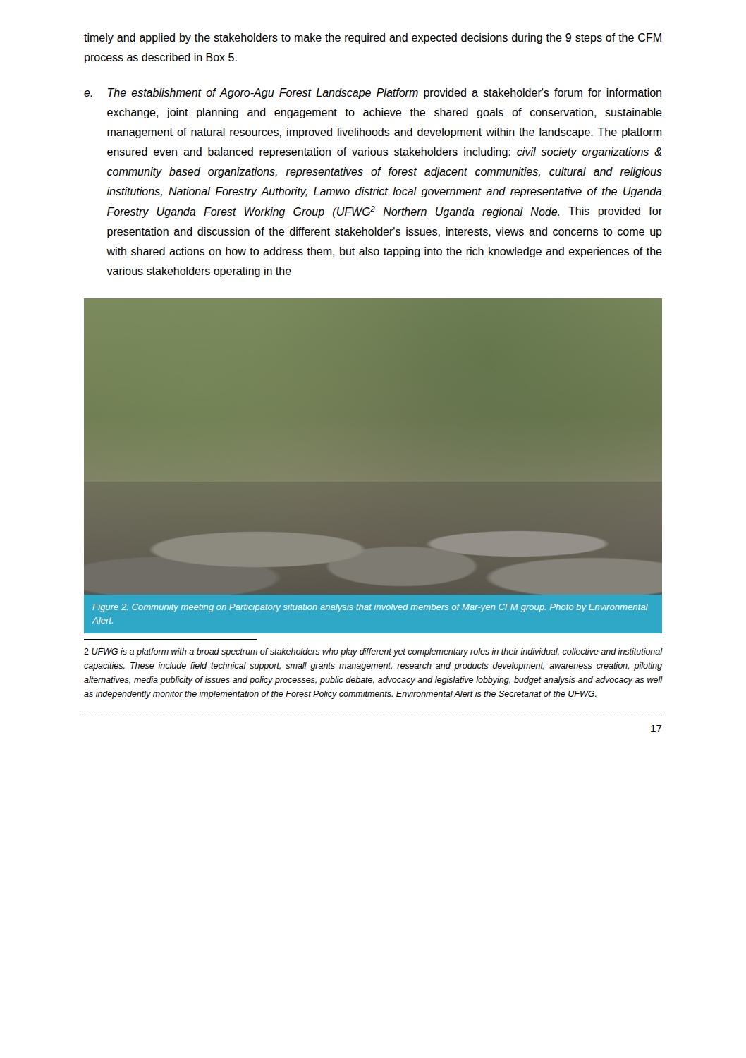timely and applied by the stakeholders to make the required and expected decisions during the 9 steps of the CFM process as described in Box 5.
e.
The establishment of Agoro-Agu Forest Landscape Platform provided a stakeholder's forum for information exchange, joint planning and engagement to achieve the shared goals of conservation, sustainable management of natural resources, improved livelihoods and development within the landscape. The platform ensured even and balanced representation of various stakeholders including: civil society organizations & community based organizations, representatives of forest adjacent communities, cultural and religious institutions, National Forestry Authority, Lamwo district local government and representative of the Uganda Forestry Uganda Forest Working Group (UFWG2 Northern Uganda regional Node. This provided for presentation and discussion of the different stakeholder's issues, interests, views and concerns to come up with shared actions on how to address them, but also tapping into the rich knowledge and experiences of the various stakeholders operating in the
Figure 2. Community meeting on Participatory situation analysis that involved members of Mar-yen CFM group. Photo by Environmental Alert.
2 UFWG is a platform with a broad spectrum of stakeholders who play different yet complementary roles in their individual, collective and institutional capacities. These include field technical support, small grants management, research and products development, awareness creation, piloting alternatives, media publicity of issues and policy processes, public debate, advocacy and legislative lobbying, budget analysis and advocacy as well as independently monitor the implementation of the Forest Policy commitments. Environmental Alert is the Secretariat of the UFWG.
17